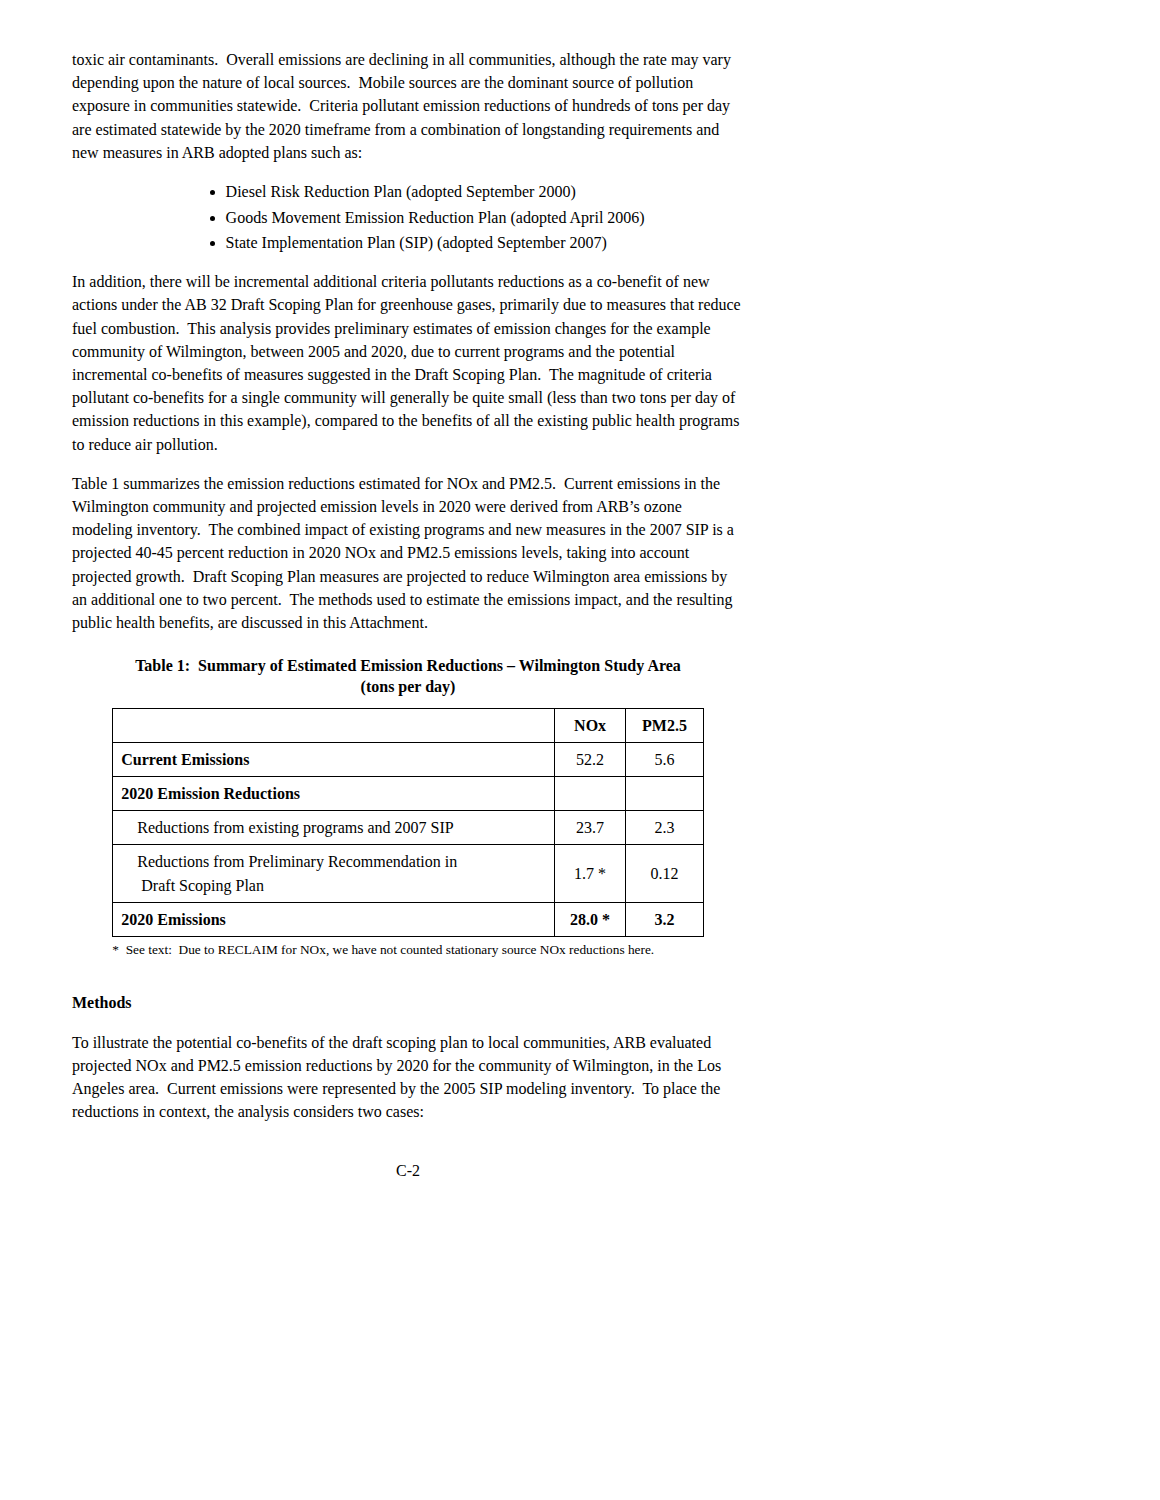toxic air contaminants. Overall emissions are declining in all communities, although the rate may vary depending upon the nature of local sources. Mobile sources are the dominant source of pollution exposure in communities statewide. Criteria pollutant emission reductions of hundreds of tons per day are estimated statewide by the 2020 timeframe from a combination of longstanding requirements and new measures in ARB adopted plans such as:
Diesel Risk Reduction Plan (adopted September 2000)
Goods Movement Emission Reduction Plan (adopted April 2006)
State Implementation Plan (SIP) (adopted September 2007)
In addition, there will be incremental additional criteria pollutants reductions as a co-benefit of new actions under the AB 32 Draft Scoping Plan for greenhouse gases, primarily due to measures that reduce fuel combustion. This analysis provides preliminary estimates of emission changes for the example community of Wilmington, between 2005 and 2020, due to current programs and the potential incremental co-benefits of measures suggested in the Draft Scoping Plan. The magnitude of criteria pollutant co-benefits for a single community will generally be quite small (less than two tons per day of emission reductions in this example), compared to the benefits of all the existing public health programs to reduce air pollution.
Table 1 summarizes the emission reductions estimated for NOx and PM2.5. Current emissions in the Wilmington community and projected emission levels in 2020 were derived from ARB’s ozone modeling inventory. The combined impact of existing programs and new measures in the 2007 SIP is a projected 40-45 percent reduction in 2020 NOx and PM2.5 emissions levels, taking into account projected growth. Draft Scoping Plan measures are projected to reduce Wilmington area emissions by an additional one to two percent. The methods used to estimate the emissions impact, and the resulting public health benefits, are discussed in this Attachment.
Table 1: Summary of Estimated Emission Reductions – Wilmington Study Area (tons per day)
| | NOx | PM2.5 |
| Current Emissions | 52.2 | 5.6 |
| 2020 Emission Reductions | | |
| Reductions from existing programs and 2007 SIP | 23.7 | 2.3 |
| Reductions from Preliminary Recommendation in Draft Scoping Plan | 1.7 * | 0.12 |
| 2020 Emissions | 28.0 * | 3.2 |
* See text: Due to RECLAIM for NOx, we have not counted stationary source NOx reductions here.
Methods
To illustrate the potential co-benefits of the draft scoping plan to local communities, ARB evaluated projected NOx and PM2.5 emission reductions by 2020 for the community of Wilmington, in the Los Angeles area. Current emissions were represented by the 2005 SIP modeling inventory. To place the reductions in context, the analysis considers two cases:
C-2